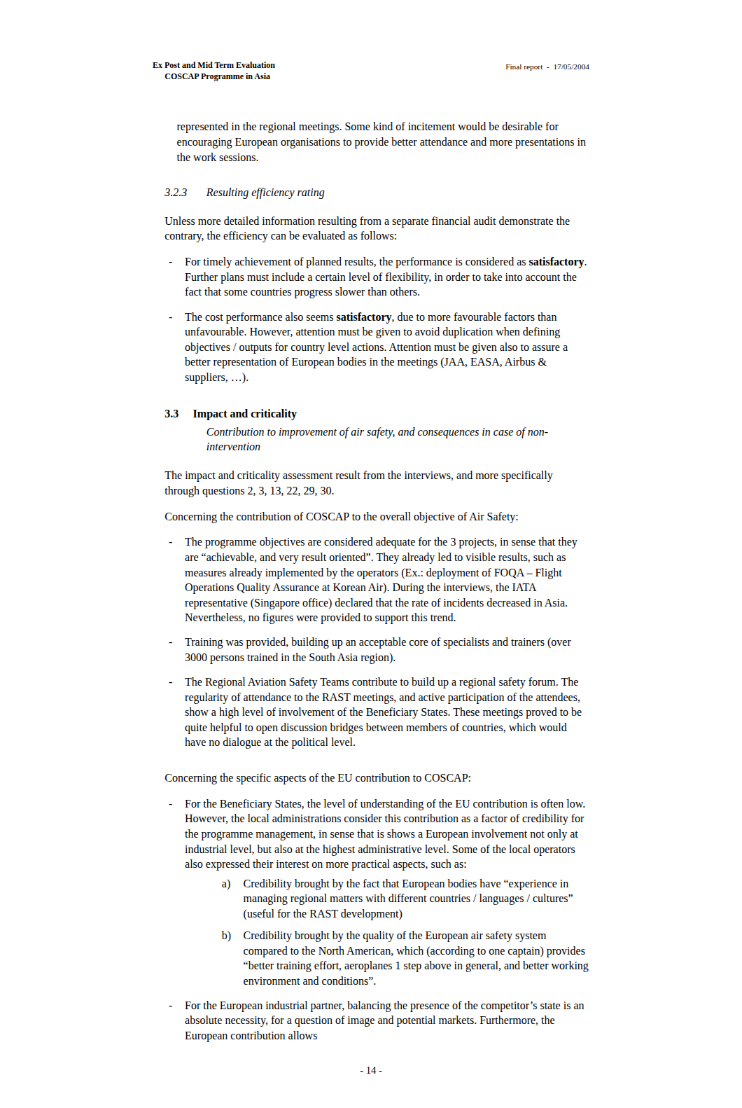Ex Post and Mid Term Evaluation
COSCAP Programme in Asia
Final report - 17/05/2004
represented in the regional meetings. Some kind of incitement would be desirable for encouraging European organisations to provide better attendance and more presentations in the work sessions.
3.2.3 Resulting efficiency rating
Unless more detailed information resulting from a separate financial audit demonstrate the contrary, the efficiency can be evaluated as follows:
For timely achievement of planned results, the performance is considered as satisfactory. Further plans must include a certain level of flexibility, in order to take into account the fact that some countries progress slower than others.
The cost performance also seems satisfactory, due to more favourable factors than unfavourable. However, attention must be given to avoid duplication when defining objectives / outputs for country level actions. Attention must be given also to assure a better representation of European bodies in the meetings (JAA, EASA, Airbus & suppliers, …).
3.3 Impact and criticality
Contribution to improvement of air safety, and consequences in case of non-intervention
The impact and criticality assessment result from the interviews, and more specifically through questions 2, 3, 13, 22, 29, 30.
Concerning the contribution of COSCAP to the overall objective of Air Safety:
The programme objectives are considered adequate for the 3 projects, in sense that they are “achievable, and very result oriented”. They already led to visible results, such as measures already implemented by the operators (Ex.: deployment of FOQA – Flight Operations Quality Assurance at Korean Air). During the interviews, the IATA representative (Singapore office) declared that the rate of incidents decreased in Asia. Nevertheless, no figures were provided to support this trend.
Training was provided, building up an acceptable core of specialists and trainers (over 3000 persons trained in the South Asia region).
The Regional Aviation Safety Teams contribute to build up a regional safety forum. The regularity of attendance to the RAST meetings, and active participation of the attendees, show a high level of involvement of the Beneficiary States. These meetings proved to be quite helpful to open discussion bridges between members of countries, which would have no dialogue at the political level.
Concerning the specific aspects of the EU contribution to COSCAP:
For the Beneficiary States, the level of understanding of the EU contribution is often low. However, the local administrations consider this contribution as a factor of credibility for the programme management, in sense that is shows a European involvement not only at industrial level, but also at the highest administrative level. Some of the local operators also expressed their interest on more practical aspects, such as:
Credibility brought by the fact that European bodies have “experience in managing regional matters with different countries / languages / cultures” (useful for the RAST development)
Credibility brought by the quality of the European air safety system compared to the North American, which (according to one captain) provides “better training effort, aeroplanes 1 step above in general, and better working environment and conditions”.
For the European industrial partner, balancing the presence of the competitor’s state is an absolute necessity, for a question of image and potential markets. Furthermore, the European contribution allows
- 14 -